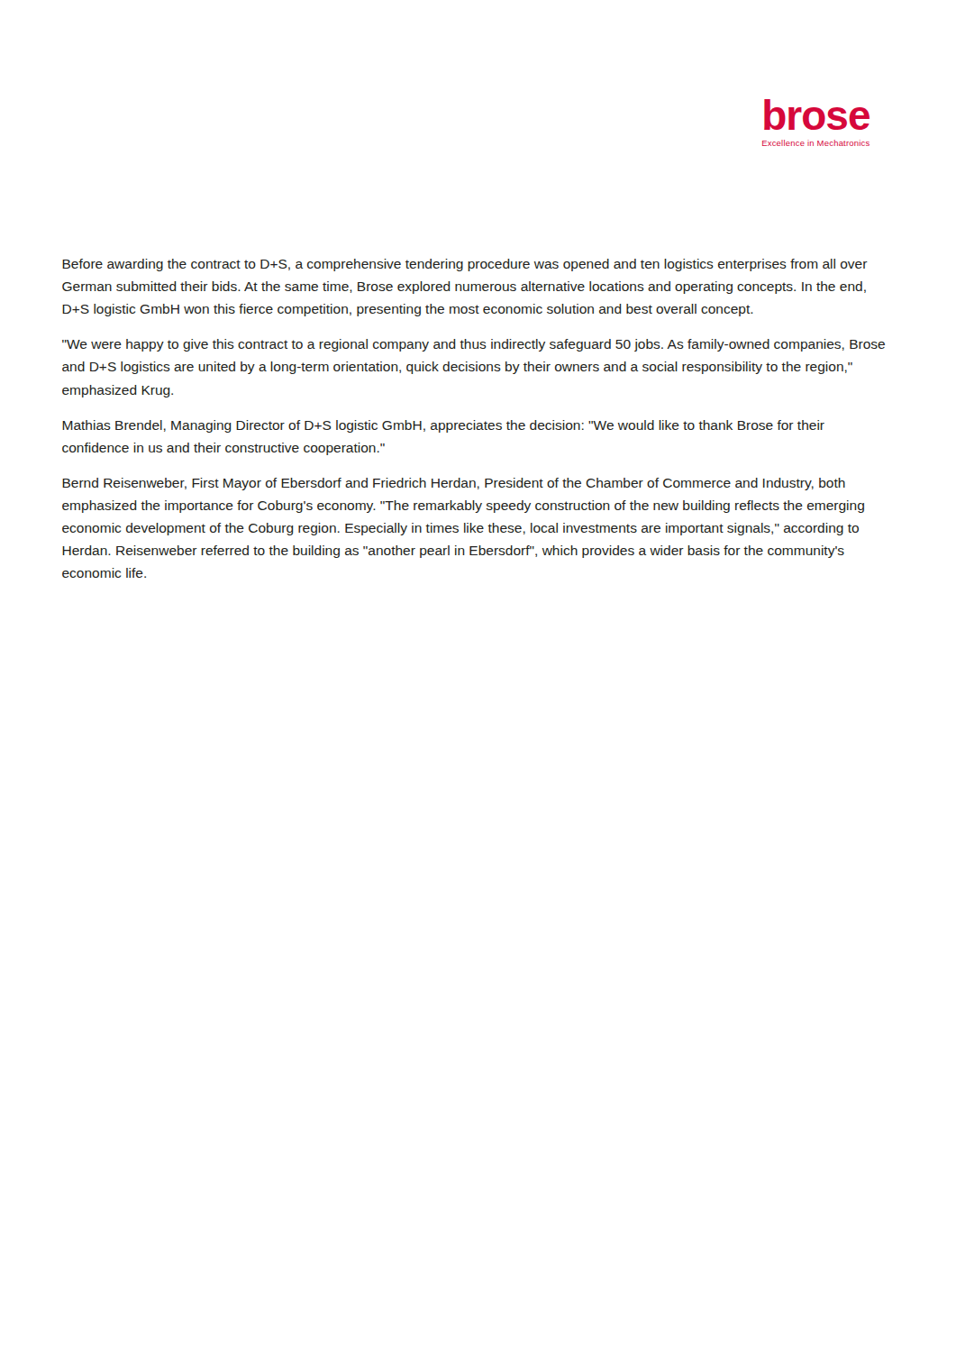brose
Excellence in Mechatronics
Before awarding the contract to D+S, a comprehensive tendering procedure was opened and ten logistics enterprises from all over German submitted their bids. At the same time, Brose explored numerous alternative locations and operating concepts. In the end, D+S logistic GmbH won this fierce competition, presenting the most economic solution and best overall concept.
"We were happy to give this contract to a regional company and thus indirectly safeguard 50 jobs. As family-owned companies, Brose and D+S logistics are united by a long-term orientation, quick decisions by their owners and a social responsibility to the region," emphasized Krug.
Mathias Brendel, Managing Director of D+S logistic GmbH, appreciates the decision: "We would like to thank Brose for their confidence in us and their constructive cooperation."
Bernd Reisenweber, First Mayor of Ebersdorf and Friedrich Herdan, President of the Chamber of Commerce and Industry, both emphasized the importance for Coburg's economy. "The remarkably speedy construction of the new building reflects the emerging economic development of the Coburg region. Especially in times like these, local investments are important signals," according to Herdan. Reisenweber referred to the building as "another pearl in Ebersdorf", which provides a wider basis for the community's economic life.